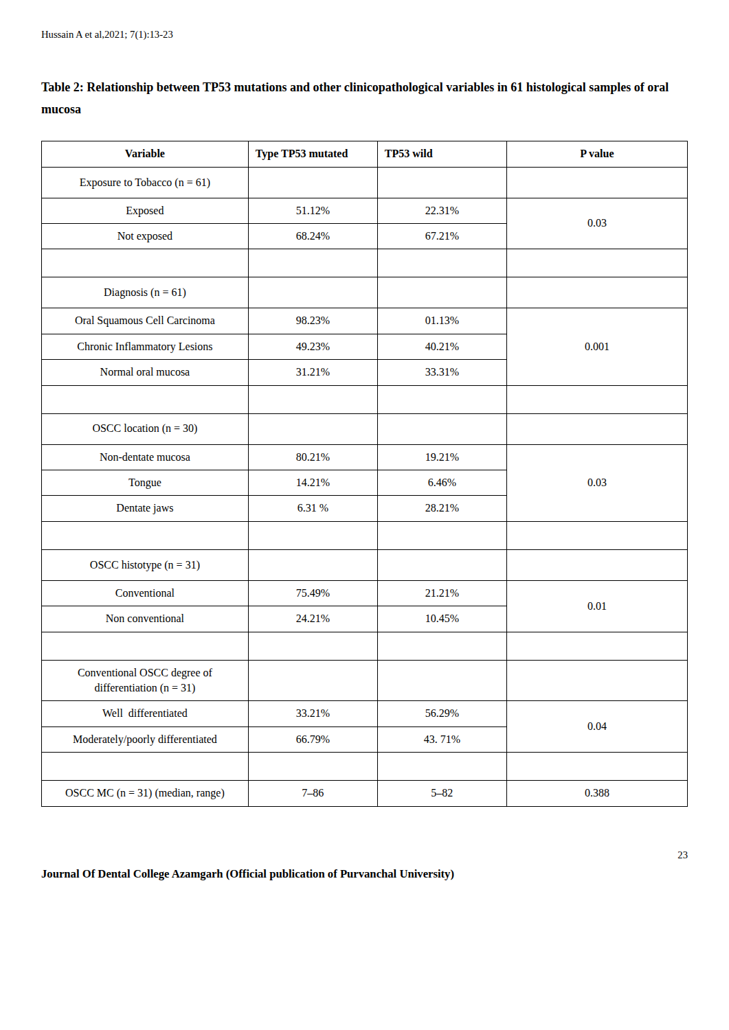Hussain A et al,2021; 7(1):13-23
Table 2: Relationship between TP53 mutations and other clinicopathological variables in 61 histological samples of oral mucosa
| Variable | Type TP53 mutated | TP53 wild | P value |
| --- | --- | --- | --- |
| Exposure to Tobacco (n = 61) | | | |
| Exposed | 51.12% | 22.31% | 0.03 |
| Not exposed | 68.24% | 67.21% |
| Diagnosis (n = 61) | | | |
| Oral Squamous Cell Carcinoma | 98.23% | 01.13% | 0.001 |
| Chronic Inflammatory Lesions | 49.23% | 40.21% |
| Normal oral mucosa | 31.21% | 33.31% |
| OSCC location (n = 30) | | | |
| Non-dentate mucosa | 80.21% | 19.21% | 0.03 |
| Tongue | 14.21% | 6.46% |
| Dentate jaws | 6.31 % | 28.21% |
| OSCC histotype (n = 31) | | | |
| Conventional | 75.49% | 21.21% | 0.01 |
| Non conventional | 24.21% | 10.45% |
| Conventional OSCC degree of differentiation (n = 31) | | | |
| Well differentiated | 33.21% | 56.29% | 0.04 |
| Moderately/poorly differentiated | 66.79% | 43. 71% |
| OSCC MC (n = 31) (median, range) | 7–86 | 5–82 | 0.388 |
23
Journal Of Dental College Azamgarh (Official publication of Purvanchal University)